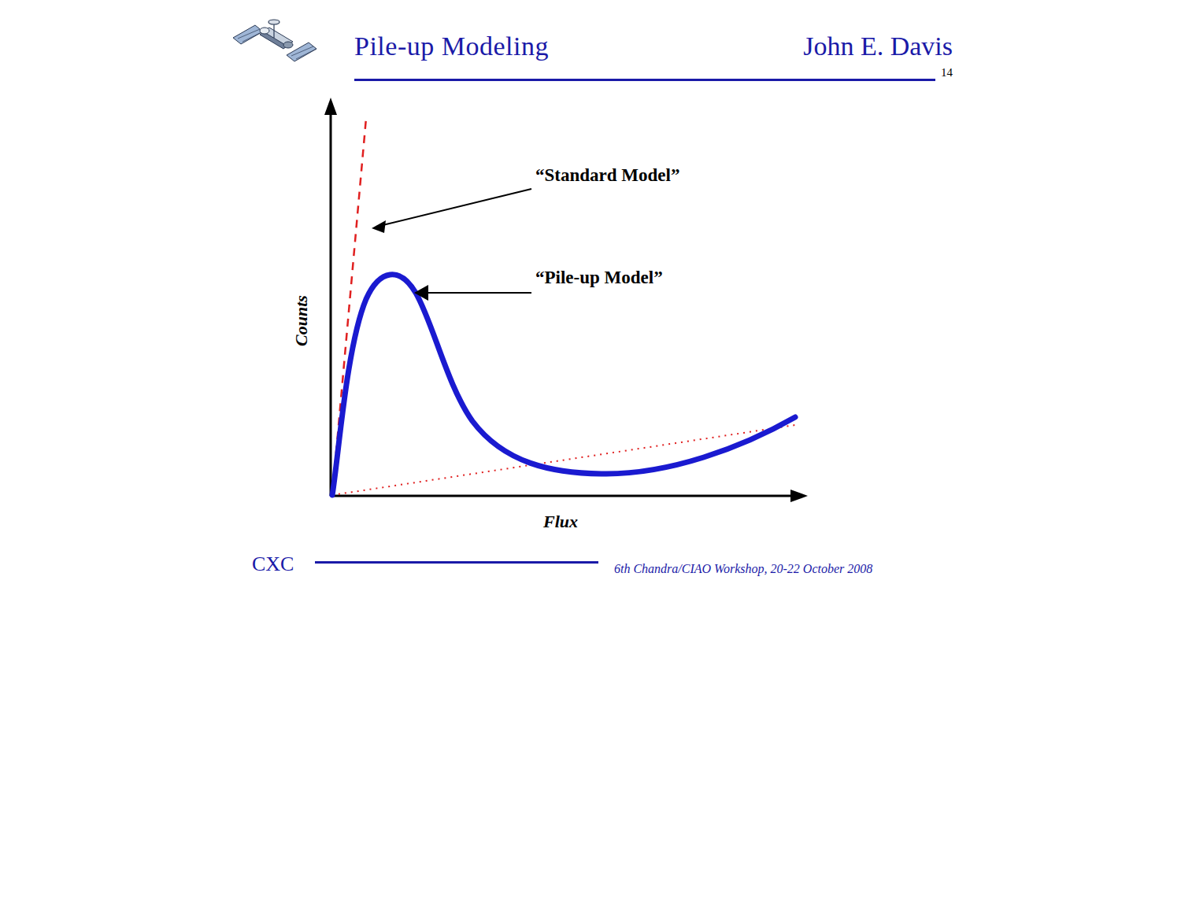Chandra satellite
Pile-up Modeling
John E. Davis
14
Counts versus Flux: standard model compared with pile-up model A plot with Counts on the vertical axis and Flux on the horizontal axis. A red dashed straight line rising steeply represents the "Standard Model". A thick blue curve rises sharply, peaks, falls to a minimum, then rises slowly; it represents the "Pile-up Model". A red dotted line rises gently from the origin and meets the blue curve near its minimum. “Standard Model” “Pile-up Model” Counts Flux
CXC
6th Chandra/CIAO Workshop, 20-22 October 2008